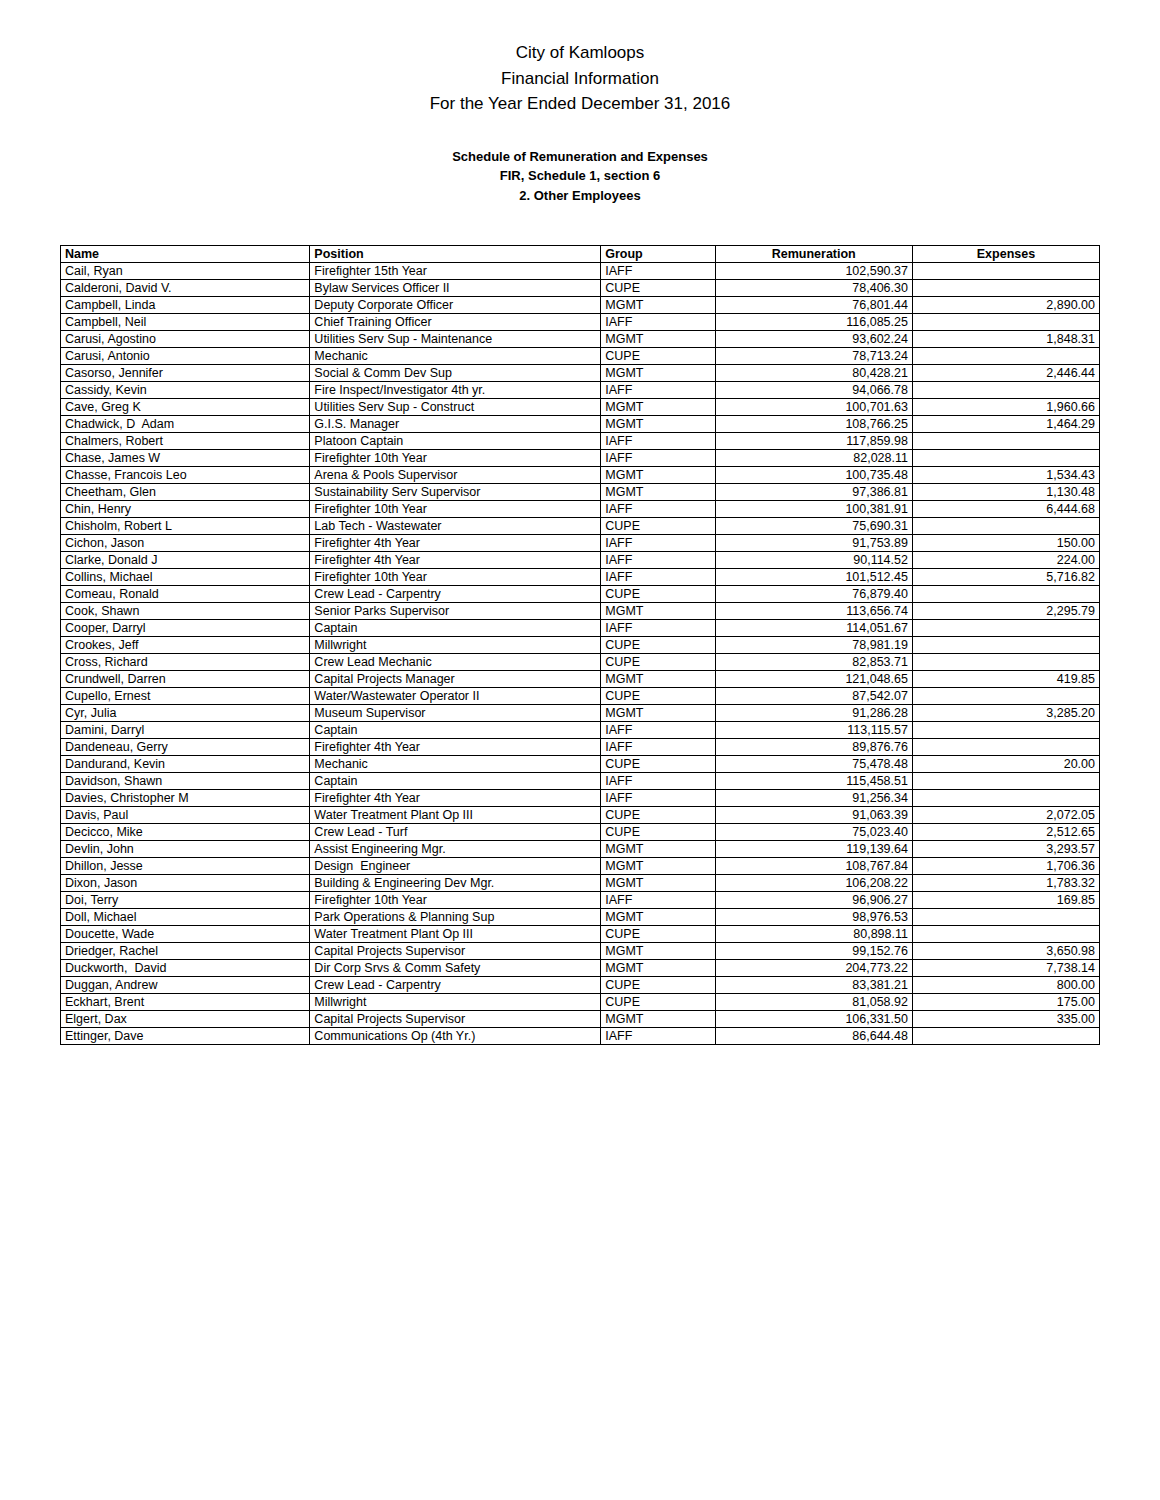City of Kamloops
Financial Information
For the Year Ended December 31, 2016
Schedule of Remuneration and Expenses
FIR, Schedule 1, section 6
2. Other Employees
| Name | Position | Group | Remuneration | Expenses |
| --- | --- | --- | --- | --- |
| Cail, Ryan | Firefighter 15th Year | IAFF | 102,590.37 | |
| Calderoni, David V. | Bylaw Services Officer II | CUPE | 78,406.30 | |
| Campbell, Linda | Deputy Corporate Officer | MGMT | 76,801.44 | 2,890.00 |
| Campbell, Neil | Chief Training Officer | IAFF | 116,085.25 | |
| Carusi, Agostino | Utilities Serv Sup - Maintenance | MGMT | 93,602.24 | 1,848.31 |
| Carusi, Antonio | Mechanic | CUPE | 78,713.24 | |
| Casorso, Jennifer | Social & Comm Dev Sup | MGMT | 80,428.21 | 2,446.44 |
| Cassidy, Kevin | Fire Inspect/Investigator 4th yr. | IAFF | 94,066.78 | |
| Cave, Greg K | Utilities Serv Sup - Construct | MGMT | 100,701.63 | 1,960.66 |
| Chadwick, D Adam | G.I.S. Manager | MGMT | 108,766.25 | 1,464.29 |
| Chalmers, Robert | Platoon Captain | IAFF | 117,859.98 | |
| Chase, James W | Firefighter 10th Year | IAFF | 82,028.11 | |
| Chasse, Francois Leo | Arena & Pools Supervisor | MGMT | 100,735.48 | 1,534.43 |
| Cheetham, Glen | Sustainability Serv Supervisor | MGMT | 97,386.81 | 1,130.48 |
| Chin, Henry | Firefighter 10th Year | IAFF | 100,381.91 | 6,444.68 |
| Chisholm, Robert L | Lab Tech - Wastewater | CUPE | 75,690.31 | |
| Cichon, Jason | Firefighter 4th Year | IAFF | 91,753.89 | 150.00 |
| Clarke, Donald J | Firefighter 4th Year | IAFF | 90,114.52 | 224.00 |
| Collins, Michael | Firefighter 10th Year | IAFF | 101,512.45 | 5,716.82 |
| Comeau, Ronald | Crew Lead - Carpentry | CUPE | 76,879.40 | |
| Cook, Shawn | Senior Parks Supervisor | MGMT | 113,656.74 | 2,295.79 |
| Cooper, Darryl | Captain | IAFF | 114,051.67 | |
| Crookes, Jeff | Millwright | CUPE | 78,981.19 | |
| Cross, Richard | Crew Lead Mechanic | CUPE | 82,853.71 | |
| Crundwell, Darren | Capital Projects Manager | MGMT | 121,048.65 | 419.85 |
| Cupello, Ernest | Water/Wastewater Operator II | CUPE | 87,542.07 | |
| Cyr, Julia | Museum Supervisor | MGMT | 91,286.28 | 3,285.20 |
| Damini, Darryl | Captain | IAFF | 113,115.57 | |
| Dandeneau, Gerry | Firefighter 4th Year | IAFF | 89,876.76 | |
| Dandurand, Kevin | Mechanic | CUPE | 75,478.48 | 20.00 |
| Davidson, Shawn | Captain | IAFF | 115,458.51 | |
| Davies, Christopher M | Firefighter 4th Year | IAFF | 91,256.34 | |
| Davis, Paul | Water Treatment Plant Op III | CUPE | 91,063.39 | 2,072.05 |
| Decicco, Mike | Crew Lead - Turf | CUPE | 75,023.40 | 2,512.65 |
| Devlin, John | Assist Engineering Mgr. | MGMT | 119,139.64 | 3,293.57 |
| Dhillon, Jesse | Design Engineer | MGMT | 108,767.84 | 1,706.36 |
| Dixon, Jason | Building & Engineering Dev Mgr. | MGMT | 106,208.22 | 1,783.32 |
| Doi, Terry | Firefighter 10th Year | IAFF | 96,906.27 | 169.85 |
| Doll, Michael | Park Operations & Planning Sup | MGMT | 98,976.53 | |
| Doucette, Wade | Water Treatment Plant Op III | CUPE | 80,898.11 | |
| Driedger, Rachel | Capital Projects Supervisor | MGMT | 99,152.76 | 3,650.98 |
| Duckworth, David | Dir Corp Srvs & Comm Safety | MGMT | 204,773.22 | 7,738.14 |
| Duggan, Andrew | Crew Lead - Carpentry | CUPE | 83,381.21 | 800.00 |
| Eckhart, Brent | Millwright | CUPE | 81,058.92 | 175.00 |
| Elgert, Dax | Capital Projects Supervisor | MGMT | 106,331.50 | 335.00 |
| Ettinger, Dave | Communications Op (4th Yr.) | IAFF | 86,644.48 | |